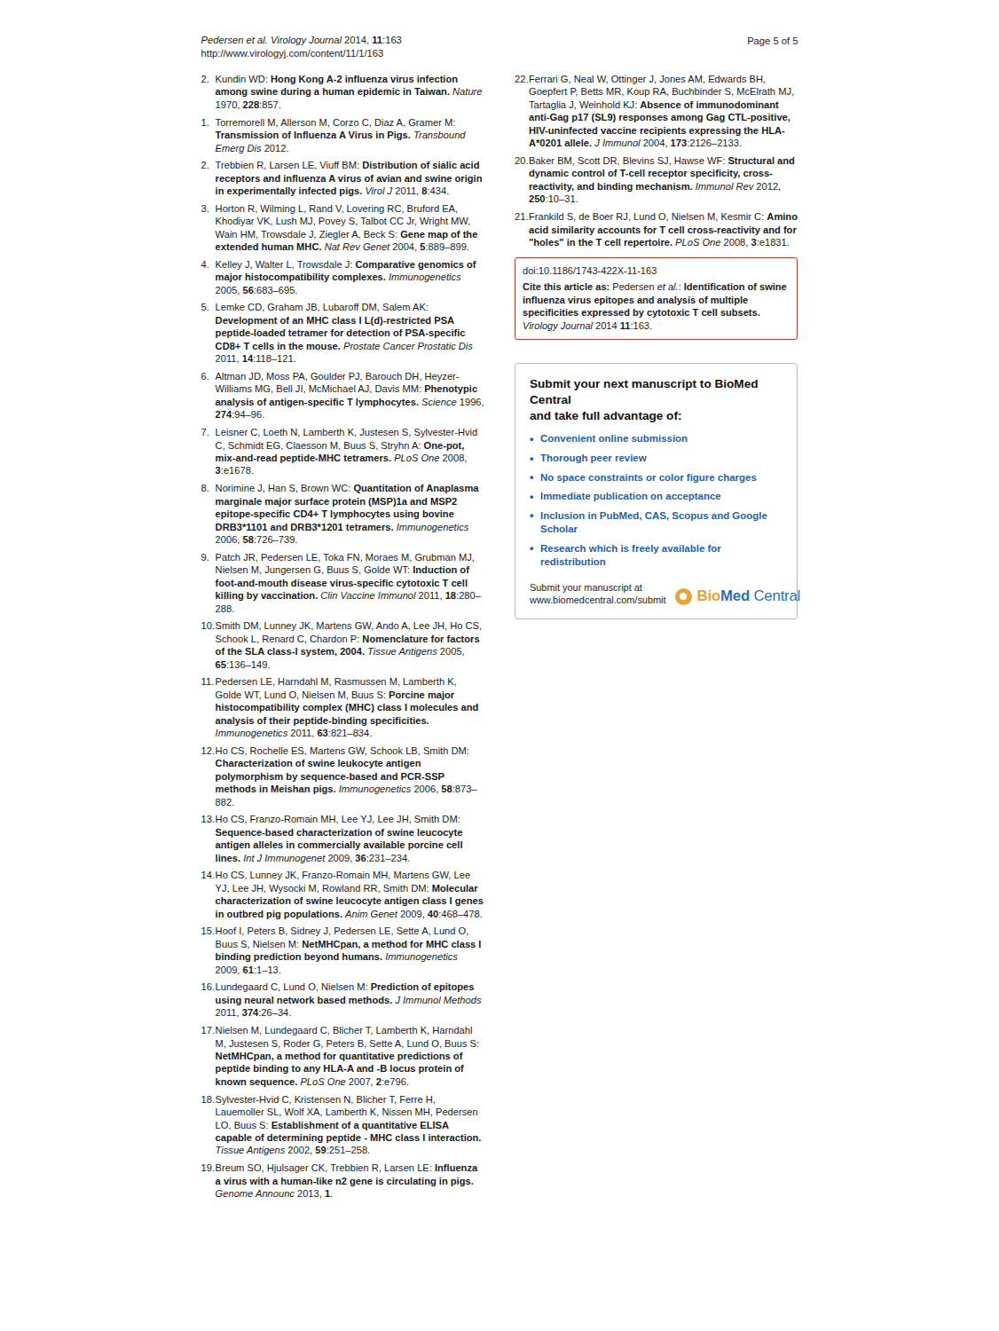Pedersen et al. Virology Journal 2014, 11:163
http://www.virologyj.com/content/11/1/163
Page 5 of 5
Kundin WD: Hong Kong A-2 influenza virus infection among swine during a human epidemic in Taiwan. Nature 1970, 228:857.
Torremorell M, Allerson M, Corzo C, Diaz A, Gramer M: Transmission of Influenza A Virus in Pigs. Transbound Emerg Dis 2012.
Trebbien R, Larsen LE, Viuff BM: Distribution of sialic acid receptors and influenza A virus of avian and swine origin in experimentally infected pigs. Virol J 2011, 8:434.
Horton R, Wilming L, Rand V, Lovering RC, Bruford EA, Khodiyar VK, Lush MJ, Povey S, Talbot CC Jr, Wright MW, Wain HM, Trowsdale J, Ziegler A, Beck S: Gene map of the extended human MHC. Nat Rev Genet 2004, 5:889–899.
Kelley J, Walter L, Trowsdale J: Comparative genomics of major histocompatibility complexes. Immunogenetics 2005, 56:683–695.
Lemke CD, Graham JB, Lubaroff DM, Salem AK: Development of an MHC class I L(d)-restricted PSA peptide-loaded tetramer for detection of PSA-specific CD8+ T cells in the mouse. Prostate Cancer Prostatic Dis 2011, 14:118–121.
Altman JD, Moss PA, Goulder PJ, Barouch DH, Heyzer-Williams MG, Bell JI, McMichael AJ, Davis MM: Phenotypic analysis of antigen-specific T lymphocytes. Science 1996, 274:94–96.
Leisner C, Loeth N, Lamberth K, Justesen S, Sylvester-Hvid C, Schmidt EG, Claesson M, Buus S, Stryhn A: One-pot, mix-and-read peptide-MHC tetramers. PLoS One 2008, 3:e1678.
Norimine J, Han S, Brown WC: Quantitation of Anaplasma marginale major surface protein (MSP)1a and MSP2 epitope-specific CD4+ T lymphocytes using bovine DRB3*1101 and DRB3*1201 tetramers. Immunogenetics 2006, 58:726–739.
Patch JR, Pedersen LE, Toka FN, Moraes M, Grubman MJ, Nielsen M, Jungersen G, Buus S, Golde WT: Induction of foot-and-mouth disease virus-specific cytotoxic T cell killing by vaccination. Clin Vaccine Immunol 2011, 18:280–288.
Smith DM, Lunney JK, Martens GW, Ando A, Lee JH, Ho CS, Schook L, Renard C, Chardon P: Nomenclature for factors of the SLA class-I system, 2004. Tissue Antigens 2005, 65:136–149.
Pedersen LE, Harndahl M, Rasmussen M, Lamberth K, Golde WT, Lund O, Nielsen M, Buus S: Porcine major histocompatibility complex (MHC) class I molecules and analysis of their peptide-binding specificities. Immunogenetics 2011, 63:821–834.
Ho CS, Rochelle ES, Martens GW, Schook LB, Smith DM: Characterization of swine leukocyte antigen polymorphism by sequence-based and PCR-SSP methods in Meishan pigs. Immunogenetics 2006, 58:873–882.
Ho CS, Franzo-Romain MH, Lee YJ, Lee JH, Smith DM: Sequence-based characterization of swine leucocyte antigen alleles in commercially available porcine cell lines. Int J Immunogenet 2009, 36:231–234.
Ho CS, Lunney JK, Franzo-Romain MH, Martens GW, Lee YJ, Lee JH, Wysocki M, Rowland RR, Smith DM: Molecular characterization of swine leucocyte antigen class I genes in outbred pig populations. Anim Genet 2009, 40:468–478.
Hoof I, Peters B, Sidney J, Pedersen LE, Sette A, Lund O, Buus S, Nielsen M: NetMHCpan, a method for MHC class I binding prediction beyond humans. Immunogenetics 2009, 61:1–13.
Lundegaard C, Lund O, Nielsen M: Prediction of epitopes using neural network based methods. J Immunol Methods 2011, 374:26–34.
Nielsen M, Lundegaard C, Blicher T, Lamberth K, Harndahl M, Justesen S, Roder G, Peters B, Sette A, Lund O, Buus S: NetMHCpan, a method for quantitative predictions of peptide binding to any HLA-A and -B locus protein of known sequence. PLoS One 2007, 2:e796.
Sylvester-Hvid C, Kristensen N, Blicher T, Ferre H, Lauemoller SL, Wolf XA, Lamberth K, Nissen MH, Pedersen LO, Buus S: Establishment of a quantitative ELISA capable of determining peptide - MHC class I interaction. Tissue Antigens 2002, 59:251–258.
Breum SO, Hjulsager CK, Trebbien R, Larsen LE: Influenza a virus with a human-like n2 gene is circulating in pigs. Genome Announc 2013, 1.
Ferrari G, Neal W, Ottinger J, Jones AM, Edwards BH, Goepfert P, Betts MR, Koup RA, Buchbinder S, McElrath MJ, Tartaglia J, Weinhold KJ: Absence of immunodominant anti-Gag p17 (SL9) responses among Gag CTL-positive, HIV-uninfected vaccine recipients expressing the HLA-A*0201 allele. J Immunol 2004, 173:2126–2133.
Baker BM, Scott DR, Blevins SJ, Hawse WF: Structural and dynamic control of T-cell receptor specificity, cross-reactivity, and binding mechanism. Immunol Rev 2012, 250:10–31.
Frankild S, de Boer RJ, Lund O, Nielsen M, Kesmir C: Amino acid similarity accounts for T cell cross-reactivity and for "holes" in the T cell repertoire. PLoS One 2008, 3:e1831.
doi:10.1186/1743-422X-11-163
Cite this article as: Pedersen et al.: Identification of swine influenza virus epitopes and analysis of multiple specificities expressed by cytotoxic T cell subsets. Virology Journal 2014 11:163.
Submit your next manuscript to BioMed Central
and take full advantage of:
Convenient online submission
Thorough peer review
No space constraints or color figure charges
Immediate publication on acceptance
Inclusion in PubMed, CAS, Scopus and Google Scholar
Research which is freely available for redistribution
Submit your manuscript at
www.biomedcentral.com/submit
Bio Med Central